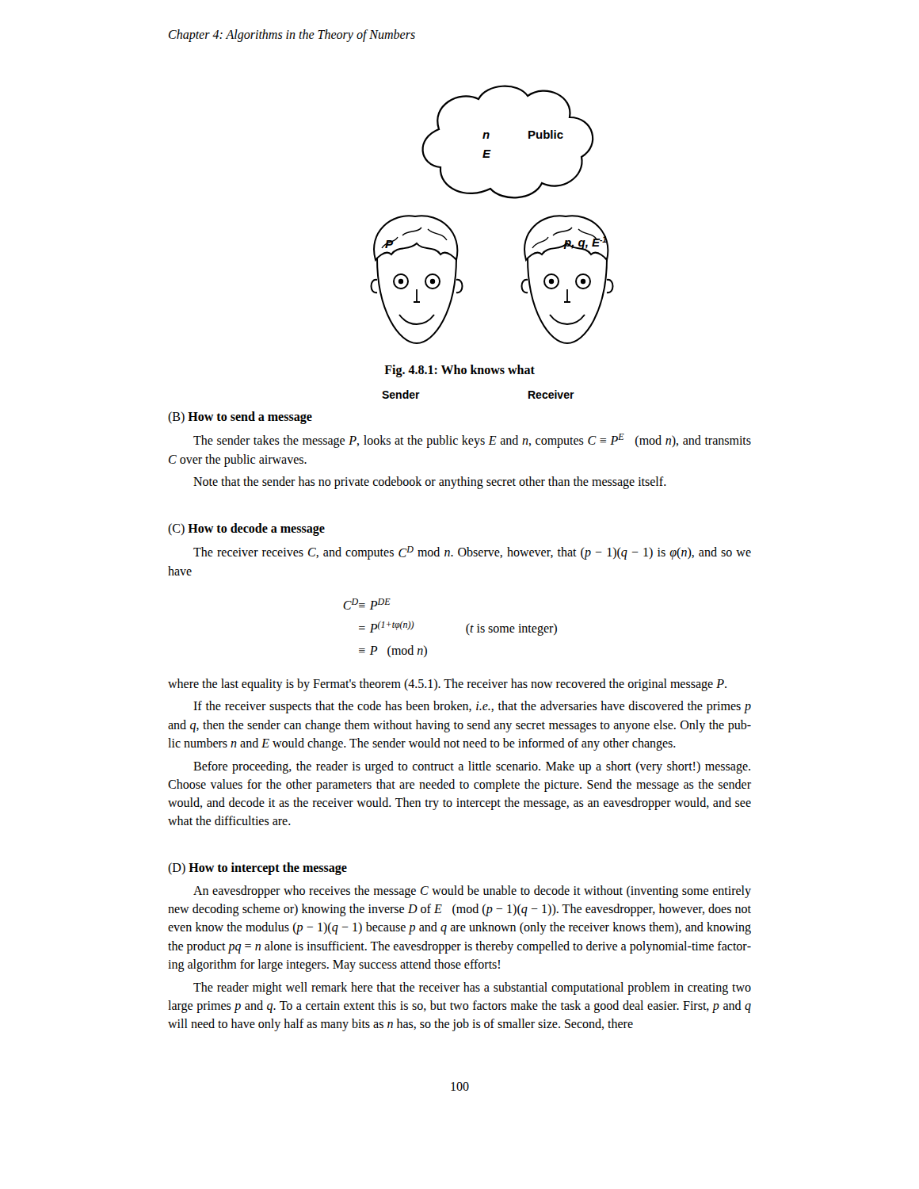Chapter 4: Algorithms in the Theory of Numbers
n E Public P Sender p, q, E-1 Receiver
Fig. 4.8.1: Who knows what
(B) How to send a message
The sender takes the message P, looks at the public keys E and n, computes C ≡ PE (mod n), and transmits C over the public airwaves.
Note that the sender has no private codebook or anything secret other than the message itself.
(C) How to decode a message
The receiver receives C, and computes CD mod n. Observe, however, that (p − 1)(q − 1) is φ(n), and so we have
| C D | ≡ | P DE | |
| | = | P (1+tφ(n)) | ( t is some integer) |
| | ≡ | P ( mod n ) | |
where the last equality is by Fermat's theorem (4.5.1). The receiver has now recovered the original message P.
If the receiver suspects that the code has been broken, i.e., that the adversaries have discovered the primes p and q, then the sender can change them without having to send any secret messages to anyone else. Only the public numbers n and E would change. The sender would not need to be informed of any other changes.
Before proceeding, the reader is urged to contruct a little scenario. Make up a short (very short!) message. Choose values for the other parameters that are needed to complete the picture. Send the message as the sender would, and decode it as the receiver would. Then try to intercept the message, as an eavesdropper would, and see what the difficulties are.
(D) How to intercept the message
An eavesdropper who receives the message C would be unable to decode it without (inventing some entirely new decoding scheme or) knowing the inverse D of E (mod (p − 1)(q − 1)). The eavesdropper, however, does not even know the modulus (p − 1)(q − 1) because p and q are unknown (only the receiver knows them), and knowing the product pq = n alone is insufficient. The eavesdropper is thereby compelled to derive a polynomial-time factoring algorithm for large integers. May success attend those efforts!
The reader might well remark here that the receiver has a substantial computational problem in creating two large primes p and q. To a certain extent this is so, but two factors make the task a good deal easier. First, p and q will need to have only half as many bits as n has, so the job is of smaller size. Second, there
100